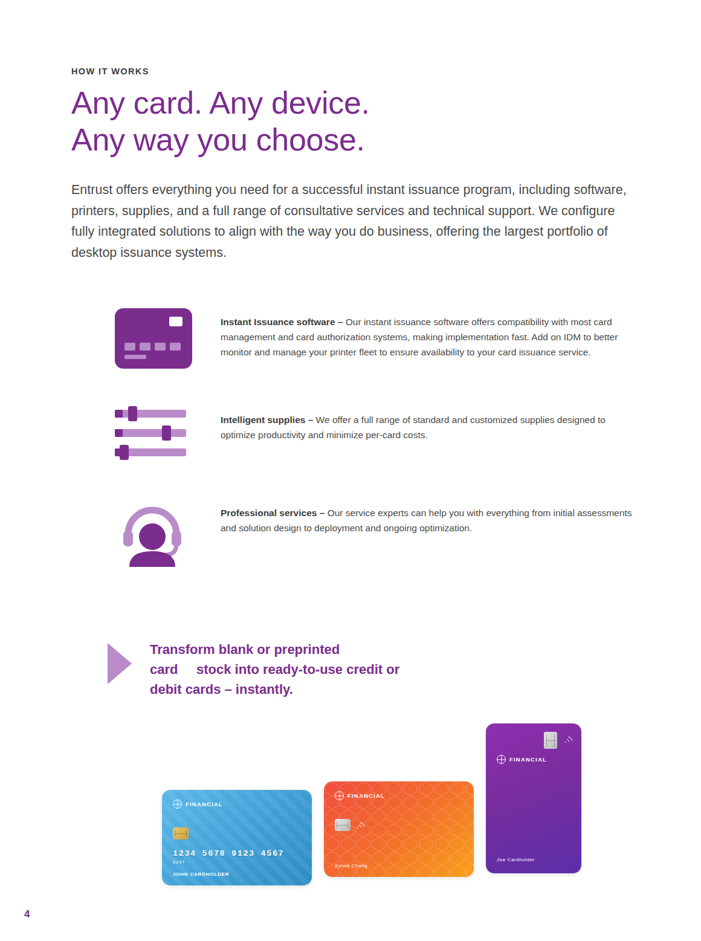How it works
Any card. Any device.
Any way you choose.
Entrust offers everything you need for a successful instant issuance program, including software, printers, supplies, and a full range of consultative services and technical support. We configure fully integrated solutions to align with the way you do business, offering the largest portfolio of desktop issuance systems.
Instant Issuance software – Our instant issuance software offers compatibility with most card management and card authorization systems, making implementation fast. Add on IDM to better monitor and manage your printer fleet to ensure availability to your card issuance service.
Intelligent supplies – We offer a full range of standard and customized supplies designed to optimize productivity and minimize per-card costs.
Professional services – Our service experts can help you with everything from initial assessments and solution design to deployment and ongoing optimization.
Transform blank or preprinted card stock into ready-to-use credit or debit cards – instantly.
FINANCIAL
1234 5678 9123 4567
4247
JOHN CARDHOLDER
FINANCIAL
Sylvia Chang
FINANCIAL
Joe Cardholder
4